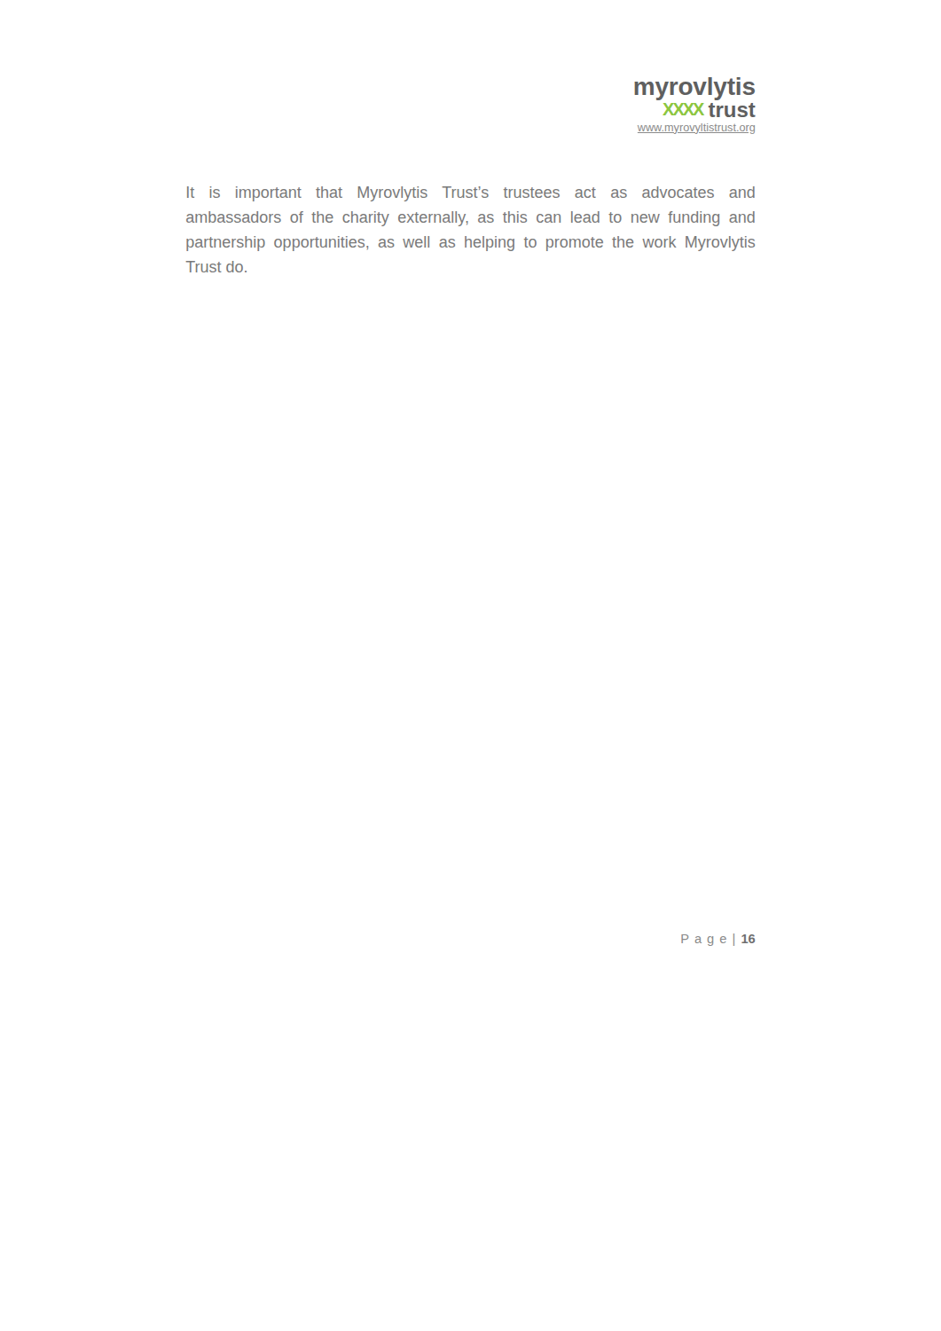myrovlytis
XXXX trust
www.myrovyltistrust.org
It is important that Myrovlytis Trust’s trustees act as advocates and ambassadors of the charity externally, as this can lead to new funding and partnership opportunities, as well as helping to promote the work Myrovlytis Trust do.
P a g e | 16